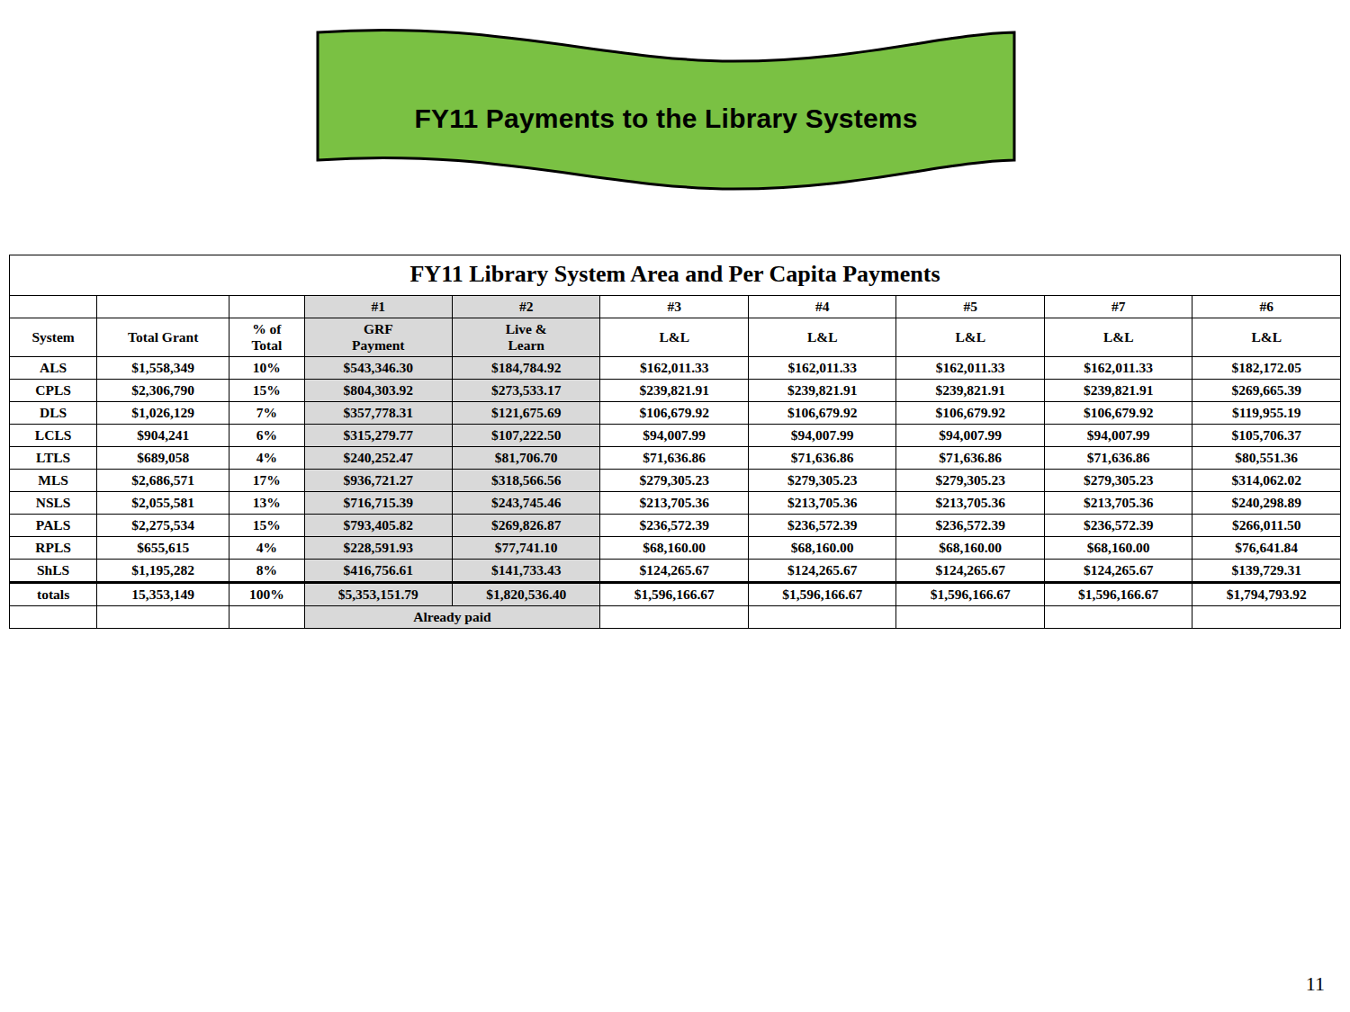FY11 Payments to the Library Systems
FY11 Library System Area and Per Capita Payments
| | | | #1 | #2 | #3 | #4 | #5 | #7 | #6 |
| System | Total Grant | % of Total | GRF Payment | Live & Learn | L&L | L&L | L&L | L&L | L&L |
| ALS | $1,558,349 | 10% | $543,346.30 | $184,784.92 | $162,011.33 | $162,011.33 | $162,011.33 | $162,011.33 | $182,172.05 |
| CPLS | $2,306,790 | 15% | $804,303.92 | $273,533.17 | $239,821.91 | $239,821.91 | $239,821.91 | $239,821.91 | $269,665.39 |
| DLS | $1,026,129 | 7% | $357,778.31 | $121,675.69 | $106,679.92 | $106,679.92 | $106,679.92 | $106,679.92 | $119,955.19 |
| LCLS | $904,241 | 6% | $315,279.77 | $107,222.50 | $94,007.99 | $94,007.99 | $94,007.99 | $94,007.99 | $105,706.37 |
| LTLS | $689,058 | 4% | $240,252.47 | $81,706.70 | $71,636.86 | $71,636.86 | $71,636.86 | $71,636.86 | $80,551.36 |
| MLS | $2,686,571 | 17% | $936,721.27 | $318,566.56 | $279,305.23 | $279,305.23 | $279,305.23 | $279,305.23 | $314,062.02 |
| NSLS | $2,055,581 | 13% | $716,715.39 | $243,745.46 | $213,705.36 | $213,705.36 | $213,705.36 | $213,705.36 | $240,298.89 |
| PALS | $2,275,534 | 15% | $793,405.82 | $269,826.87 | $236,572.39 | $236,572.39 | $236,572.39 | $236,572.39 | $266,011.50 |
| RPLS | $655,615 | 4% | $228,591.93 | $77,741.10 | $68,160.00 | $68,160.00 | $68,160.00 | $68,160.00 | $76,641.84 |
| ShLS | $1,195,282 | 8% | $416,756.61 | $141,733.43 | $124,265.67 | $124,265.67 | $124,265.67 | $124,265.67 | $139,729.31 |
| totals | 15,353,149 | 100% | $5,353,151.79 | $1,820,536.40 | $1,596,166.67 | $1,596,166.67 | $1,596,166.67 | $1,596,166.67 | $1,794,793.92 |
| | | | Already paid | | | | | |
11